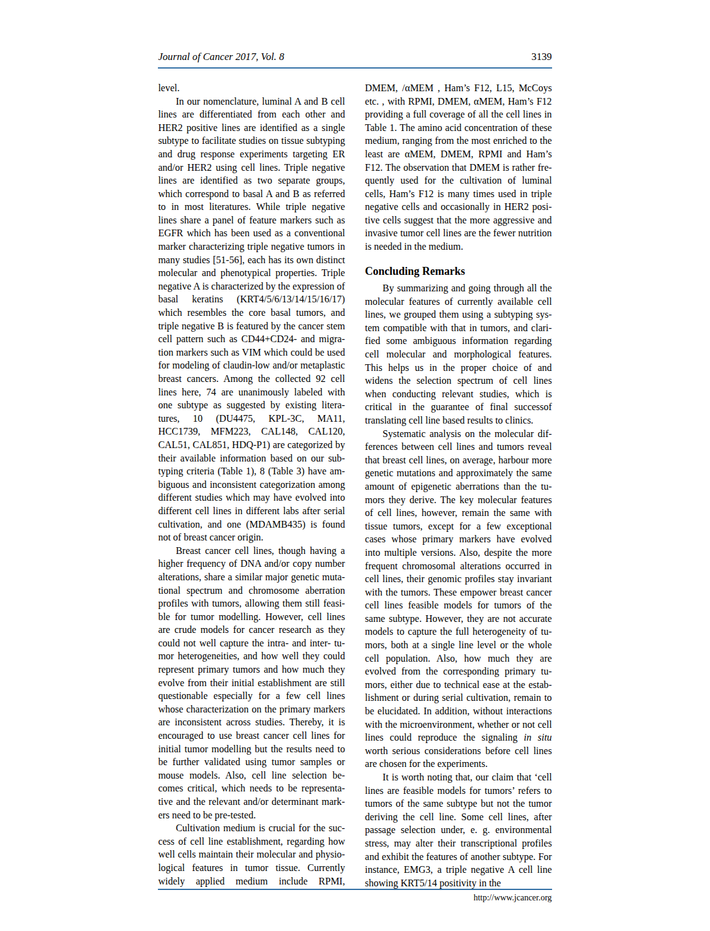Journal of Cancer 2017, Vol. 8 3139
level.
In our nomenclature, luminal A and B cell lines are differentiated from each other and HER2 positive lines are identified as a single subtype to facilitate studies on tissue subtyping and drug response experiments targeting ER and/or HER2 using cell lines. Triple negative lines are identified as two separate groups, which correspond to basal A and B as referred to in most literatures. While triple negative lines share a panel of feature markers such as EGFR which has been used as a conventional marker characterizing triple negative tumors in many studies [51-56], each has its own distinct molecular and phenotypical properties. Triple negative A is characterized by the expression of basal keratins (KRT4/5/6/13/14/15/16/17) which resembles the core basal tumors, and triple negative B is featured by the cancer stem cell pattern such as CD44+CD24- and migration markers such as VIM which could be used for modeling of claudin-low and/or metaplastic breast cancers. Among the collected 92 cell lines here, 74 are unanimously labeled with one subtype as suggested by existing literatures, 10 (DU4475, KPL-3C, MA11, HCC1739, MFM223, CAL148, CAL120, CAL51, CAL851, HDQ-P1) are categorized by their available information based on our subtyping criteria (Table 1), 8 (Table 3) have ambiguous and inconsistent categorization among different studies which may have evolved into different cell lines in different labs after serial cultivation, and one (MDAMB435) is found not of breast cancer origin.
Breast cancer cell lines, though having a higher frequency of DNA and/or copy number alterations, share a similar major genetic mutational spectrum and chromosome aberration profiles with tumors, allowing them still feasible for tumor modelling. However, cell lines are crude models for cancer research as they could not well capture the intra- and inter- tumor heterogeneities, and how well they could represent primary tumors and how much they evolve from their initial establishment are still questionable especially for a few cell lines whose characterization on the primary markers are inconsistent across studies. Thereby, it is encouraged to use breast cancer cell lines for initial tumor modelling but the results need to be further validated using tumor samples or mouse models. Also, cell line selection becomes critical, which needs to be representative and the relevant and/or determinant markers need to be pre-tested.
Cultivation medium is crucial for the success of cell line establishment, regarding how well cells maintain their molecular and physiological features in tumor tissue. Currently widely applied medium include RPMI, DMEM, /αMEM , Ham’s F12, L15, McCoys etc. , with RPMI, DMEM, αMEM, Ham’s F12 providing a full coverage of all the cell lines in Table 1. The amino acid concentration of these medium, ranging from the most enriched to the least are αMEM, DMEM, RPMI and Ham’s F12. The observation that DMEM is rather frequently used for the cultivation of luminal cells, Ham’s F12 is many times used in triple negative cells and occasionally in HER2 positive cells suggest that the more aggressive and invasive tumor cell lines are the fewer nutrition is needed in the medium.
Concluding Remarks
By summarizing and going through all the molecular features of currently available cell lines, we grouped them using a subtyping system compatible with that in tumors, and clarified some ambiguous information regarding cell molecular and morphological features. This helps us in the proper choice of and widens the selection spectrum of cell lines when conducting relevant studies, which is critical in the guarantee of final successof translating cell line based results to clinics.
Systematic analysis on the molecular differences between cell lines and tumors reveal that breast cell lines, on average, harbour more genetic mutations and approximately the same amount of epigenetic aberrations than the tumors they derive. The key molecular features of cell lines, however, remain the same with tissue tumors, except for a few exceptional cases whose primary markers have evolved into multiple versions. Also, despite the more frequent chromosomal alterations occurred in cell lines, their genomic profiles stay invariant with the tumors. These empower breast cancer cell lines feasible models for tumors of the same subtype. However, they are not accurate models to capture the full heterogeneity of tumors, both at a single line level or the whole cell population. Also, how much they are evolved from the corresponding primary tumors, either due to technical ease at the establishment or during serial cultivation, remain to be elucidated. In addition, without interactions with the microenvironment, whether or not cell lines could reproduce the signaling in situ worth serious considerations before cell lines are chosen for the experiments.
It is worth noting that, our claim that ‘cell lines are feasible models for tumors’ refers to tumors of the same subtype but not the tumor deriving the cell line. Some cell lines, after passage selection under, e. g. environmental stress, may alter their transcriptional profiles and exhibit the features of another subtype. For instance, EMG3, a triple negative A cell line showing KRT5/14 positivity in the
http://www.jcancer.org